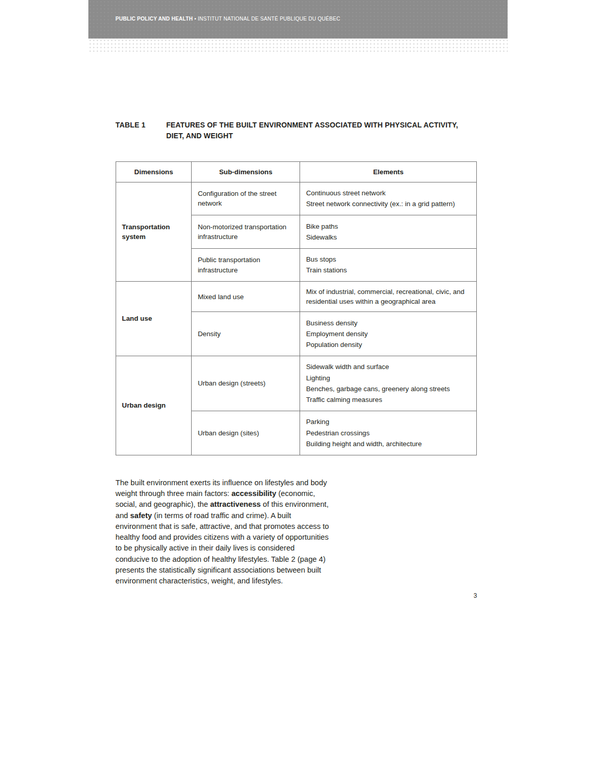PUBLIC POLICY AND HEALTH • INSTITUT NATIONAL DE SANTÉ PUBLIQUE DU QUÉBEC
TABLE 1
FEATURES OF THE BUILT ENVIRONMENT ASSOCIATED WITH PHYSICAL ACTIVITY, DIET, AND WEIGHT
| Dimensions | Sub-dimensions | Elements |
| --- | --- | --- |
| Transportation system | Configuration of the street network | Continuous street network Street network connectivity (ex.: in a grid pattern) |
| Non-motorized transportation infrastructure | Bike paths Sidewalks |
| Public transportation infrastructure | Bus stops Train stations |
| Land use | Mixed land use | Mix of industrial, commercial, recreational, civic, and residential uses within a geographical area |
| Density | Business density Employment density Population density |
| Urban design | Urban design (streets) | Sidewalk width and surface Lighting Benches, garbage cans, greenery along streets Traffic calming measures |
| Urban design (sites) | Parking Pedestrian crossings Building height and width, architecture |
The built environment exerts its influence on lifestyles and body weight through three main factors: accessibility (economic, social, and geographic), the attractiveness of this environment, and safety (in terms of road traffic and crime). A built environment that is safe, attractive, and that promotes access to healthy food and provides citizens with a variety of opportunities to be physically active in their daily lives is considered conducive to the adoption of healthy lifestyles. Table 2 (page 4) presents the statistically significant associations between built environment characteristics, weight, and lifestyles.
3